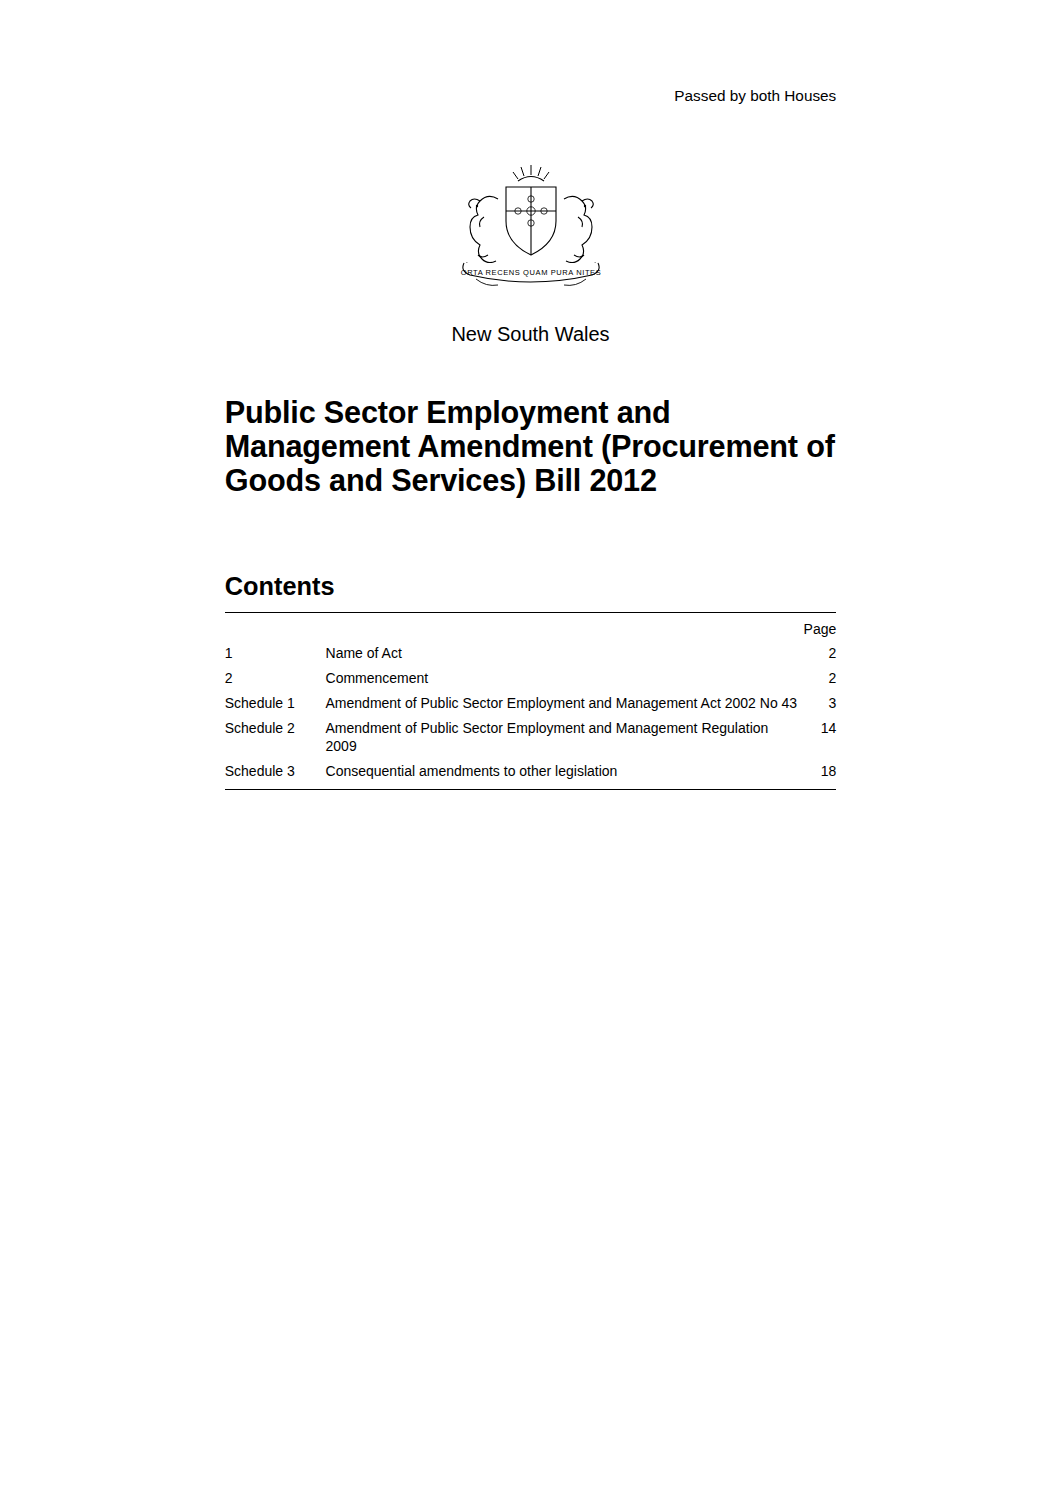Passed by both Houses
ORTA RECENS QUAM PURA NITES
New South Wales
Public Sector Employment and Management Amendment (Procurement of Goods and Services) Bill 2012
Contents
| | | Page |
| 1 | Name of Act | 2 |
| 2 | Commencement | 2 |
| Schedule 1 | Amendment of Public Sector Employment and Management Act 2002 No 43 | 3 |
| Schedule 2 | Amendment of Public Sector Employment and Management Regulation 2009 | 14 |
| Schedule 3 | Consequential amendments to other legislation | 18 |